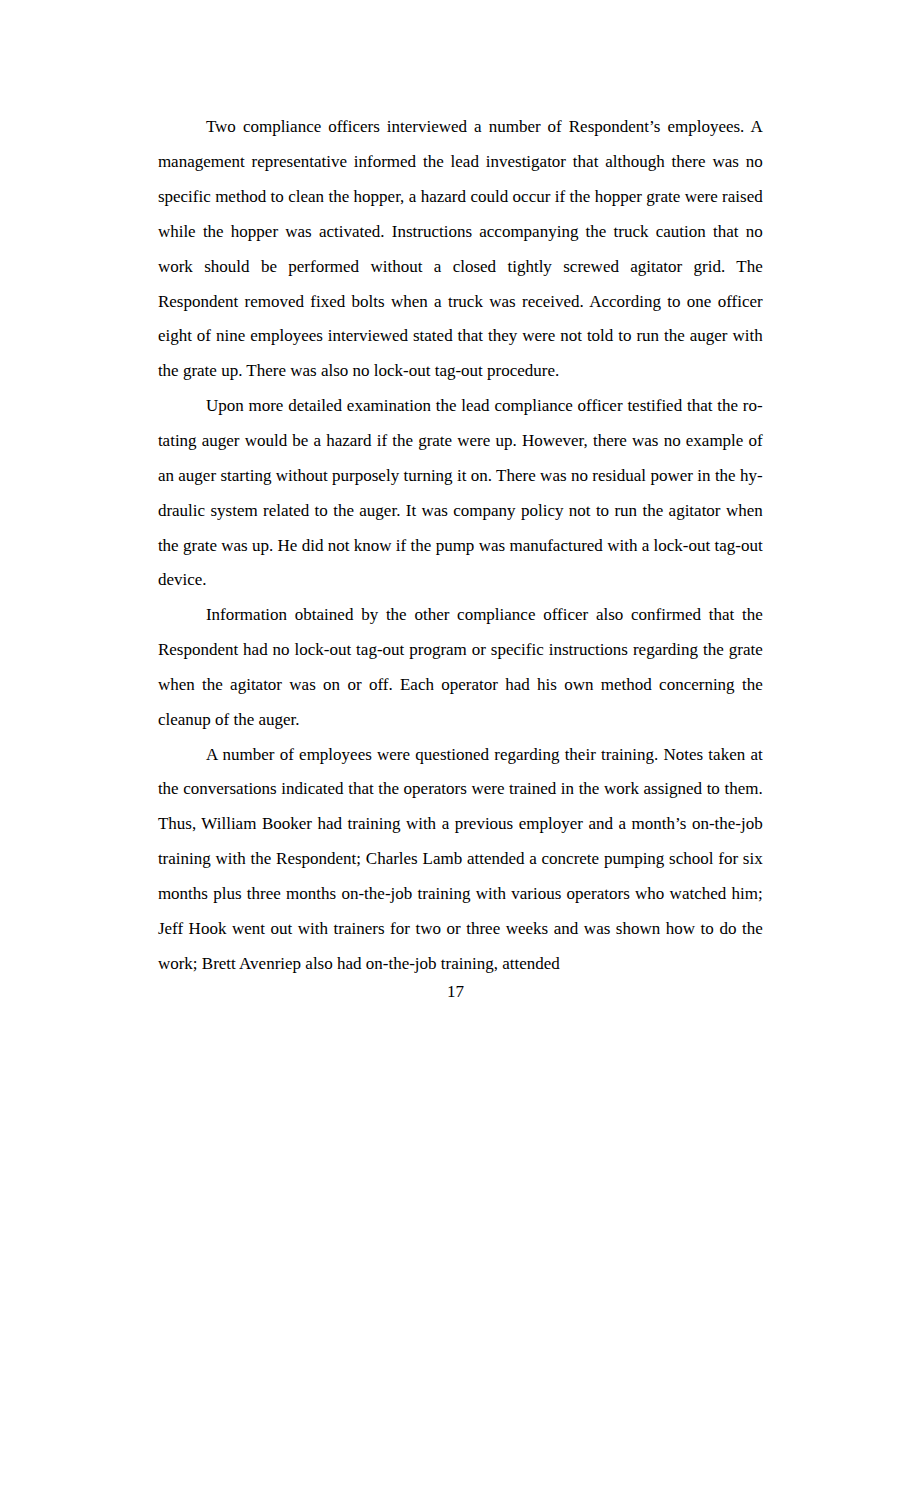Two compliance officers interviewed a number of Respondent’s employees. A management representative informed the lead investigator that although there was no specific method to clean the hopper, a hazard could occur if the hopper grate were raised while the hopper was activated. Instructions accompanying the truck caution that no work should be performed without a closed tightly screwed agitator grid. The Respondent removed fixed bolts when a truck was received. According to one officer eight of nine employees interviewed stated that they were not told to run the auger with the grate up. There was also no lock-out tag-out procedure.
Upon more detailed examination the lead compliance officer testified that the rotating auger would be a hazard if the grate were up. However, there was no example of an auger starting without purposely turning it on. There was no residual power in the hydraulic system related to the auger. It was company policy not to run the agitator when the grate was up. He did not know if the pump was manufactured with a lock-out tag-out device.
Information obtained by the other compliance officer also confirmed that the Respondent had no lock-out tag-out program or specific instructions regarding the grate when the agitator was on or off. Each operator had his own method concerning the cleanup of the auger.
A number of employees were questioned regarding their training. Notes taken at the conversations indicated that the operators were trained in the work assigned to them. Thus, William Booker had training with a previous employer and a month’s on-the-job training with the Respondent; Charles Lamb attended a concrete pumping school for six months plus three months on-the-job training with various operators who watched him; Jeff Hook went out with trainers for two or three weeks and was shown how to do the work; Brett Avenriep also had on-the-job training, attended
17